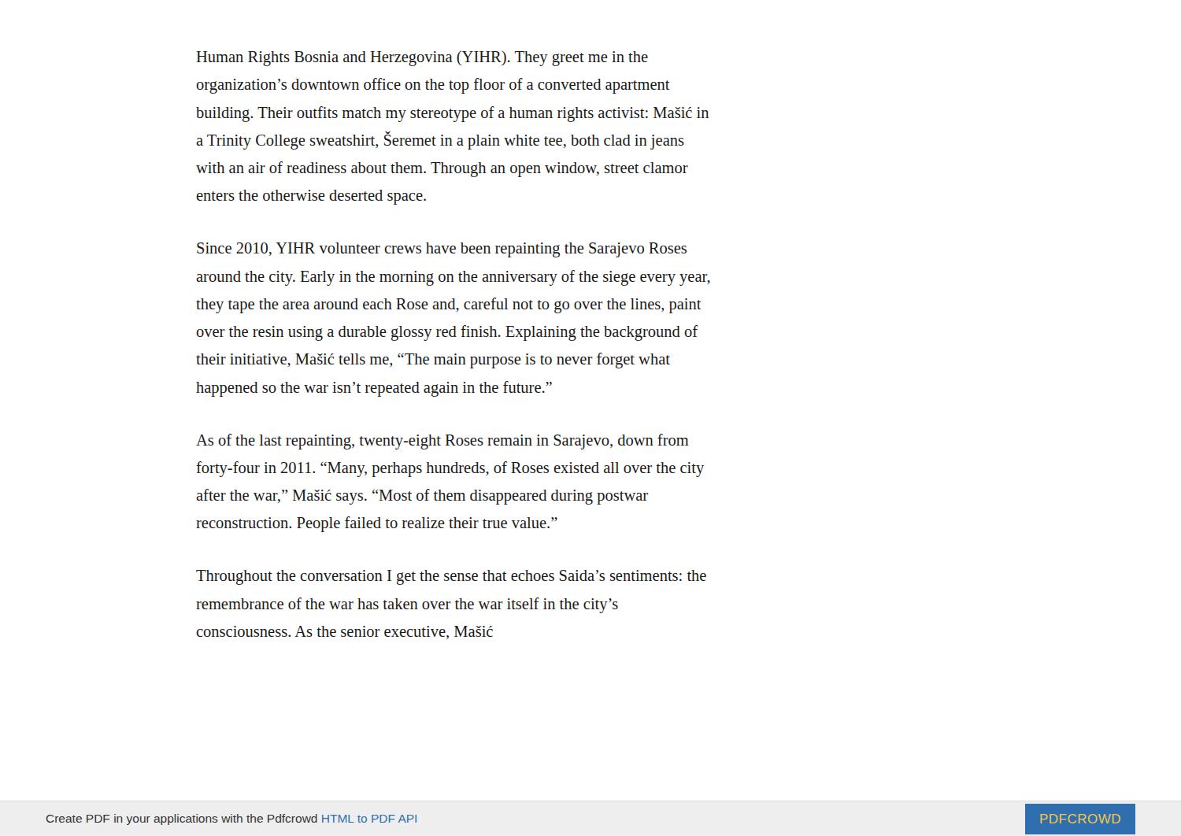Human Rights Bosnia and Herzegovina (YIHR). They greet me in the organization’s downtown office on the top floor of a converted apartment building. Their outfits match my stereotype of a human rights activist: Mašić in a Trinity College sweatshirt, Šeremet in a plain white tee, both clad in jeans with an air of readiness about them. Through an open window, street clamor enters the otherwise deserted space.
Since 2010, YIHR volunteer crews have been repainting the Sarajevo Roses around the city. Early in the morning on the anniversary of the siege every year, they tape the area around each Rose and, careful not to go over the lines, paint over the resin using a durable glossy red finish. Explaining the background of their initiative, Mašić tells me, “The main purpose is to never forget what happened so the war isn’t repeated again in the future.”
As of the last repainting, twenty-eight Roses remain in Sarajevo, down from forty-four in 2011. “Many, perhaps hundreds, of Roses existed all over the city after the war,” Mašić says. “Most of them disappeared during postwar reconstruction. People failed to realize their true value.”
Throughout the conversation I get the sense that echoes Saida’s sentiments: the remembrance of the war has taken over the war itself in the city’s consciousness. As the senior executive, Mašić
Create PDF in your applications with the Pdfcrowd HTML to PDF API
PDFCROWD